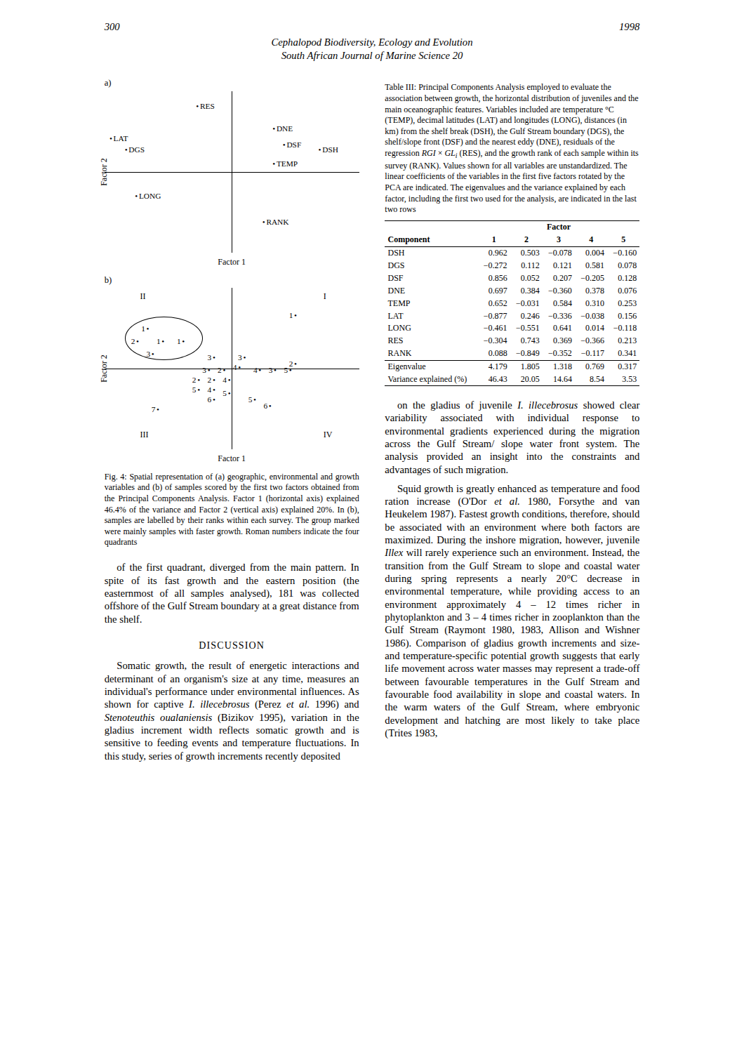300 1998
Cephalopod Biodiversity, Ecology and Evolution
South African Journal of Marine Science 20
a)
Factor 2
RES
DNE
DSF
DSH
TEMP
LAT
DGS
LONG
RANK
Factor 1
b)
Factor 2
II
I
III
IV
1
1
2
1
1
3
3
3
2
3
2
4
4
3
5
2
2
4
5
4
5
6
5
6
7
Factor 1
Fig. 4: Spatial representation of (a) geographic, environmental and growth variables and (b) of samples scored by the first two factors obtained from the Principal Components Analysis. Factor 1 (horizontal axis) explained 46.4% of the variance and Factor 2 (vertical axis) explained 20%. In (b), samples are labelled by their ranks within each survey. The group marked were mainly samples with faster growth. Roman numbers indicate the four quadrants
of the first quadrant, diverged from the main pattern. In spite of its fast growth and the eastern position (the easternmost of all samples analysed), 181 was collected offshore of the Gulf Stream boundary at a great distance from the shelf.
DISCUSSION
Somatic growth, the result of energetic interactions and determinant of an organism's size at any time, measures an individual's performance under environmental influences. As shown for captive I. illecebrosus (Perez et al. 1996) and Stenoteuthis oualaniensis (Bizikov 1995), variation in the gladius increment width reflects somatic growth and is sensitive to feeding events and temperature fluctuations. In this study, series of growth increments recently deposited
Table III: Principal Components Analysis employed to evaluate the association between growth, the horizontal distribution of juveniles and the main oceanographic features. Variables included are temperature °C (TEMP), decimal latitudes (LAT) and longitudes (LONG), distances (in km) from the shelf break (DSH), the Gulf Stream boundary (DGS), the shelf/slope front (DSF) and the nearest eddy (DNE), residuals of the regression RGI × GL i (RES), and the growth rank of each sample within its survey (RANK). Values shown for all variables are unstandardized. The linear coefficients of the variables in the first five factors rotated by the PCA are indicated. The eigenvalues and the variance explained by each factor, including the first two used for the analysis, are indicated in the last two rows
| Component | Factor |
| --- | --- |
| 1 | 2 | 3 | 4 | 5 |
| DSH | 0.962 | 0.503 | −0.078 | 0.004 | −0.160 |
| DGS | −0.272 | 0.112 | 0.121 | 0.581 | 0.078 |
| DSF | 0.856 | 0.052 | 0.207 | −0.205 | 0.128 |
| DNE | 0.697 | 0.384 | −0.360 | 0.378 | 0.076 |
| TEMP | 0.652 | −0.031 | 0.584 | 0.310 | 0.253 |
| LAT | −0.877 | 0.246 | −0.336 | −0.038 | 0.156 |
| LONG | −0.461 | −0.551 | 0.641 | 0.014 | −0.118 |
| RES | −0.304 | 0.743 | 0.369 | −0.366 | 0.213 |
| RANK | 0.088 | −0.849 | −0.352 | −0.117 | 0.341 |
| Eigenvalue | 4.179 | 1.805 | 1.318 | 0.769 | 0.317 |
| Variance explained (%) | 46.43 | 20.05 | 14.64 | 8.54 | 3.53 |
on the gladius of juvenile I. illecebrosus showed clear variability associated with individual response to environmental gradients experienced during the migration across the Gulf Stream/ slope water front system. The analysis provided an insight into the constraints and advantages of such migration.
Squid growth is greatly enhanced as temperature and food ration increase (O'Dor et al. 1980, Forsythe and van Heukelem 1987). Fastest growth conditions, therefore, should be associated with an environment where both factors are maximized. During the inshore migration, however, juvenile Illex will rarely experience such an environment. Instead, the transition from the Gulf Stream to slope and coastal water during spring represents a nearly 20°C decrease in environmental temperature, while providing access to an environment approximately 4 – 12 times richer in phytoplankton and 3 – 4 times richer in zooplankton than the Gulf Stream (Raymont 1980, 1983, Allison and Wishner 1986). Comparison of gladius growth increments and size- and temperature-specific potential growth suggests that early life movement across water masses may represent a trade-off between favourable temperatures in the Gulf Stream and favourable food availability in slope and coastal waters. In the warm waters of the Gulf Stream, where embryonic development and hatching are most likely to take place (Trites 1983,